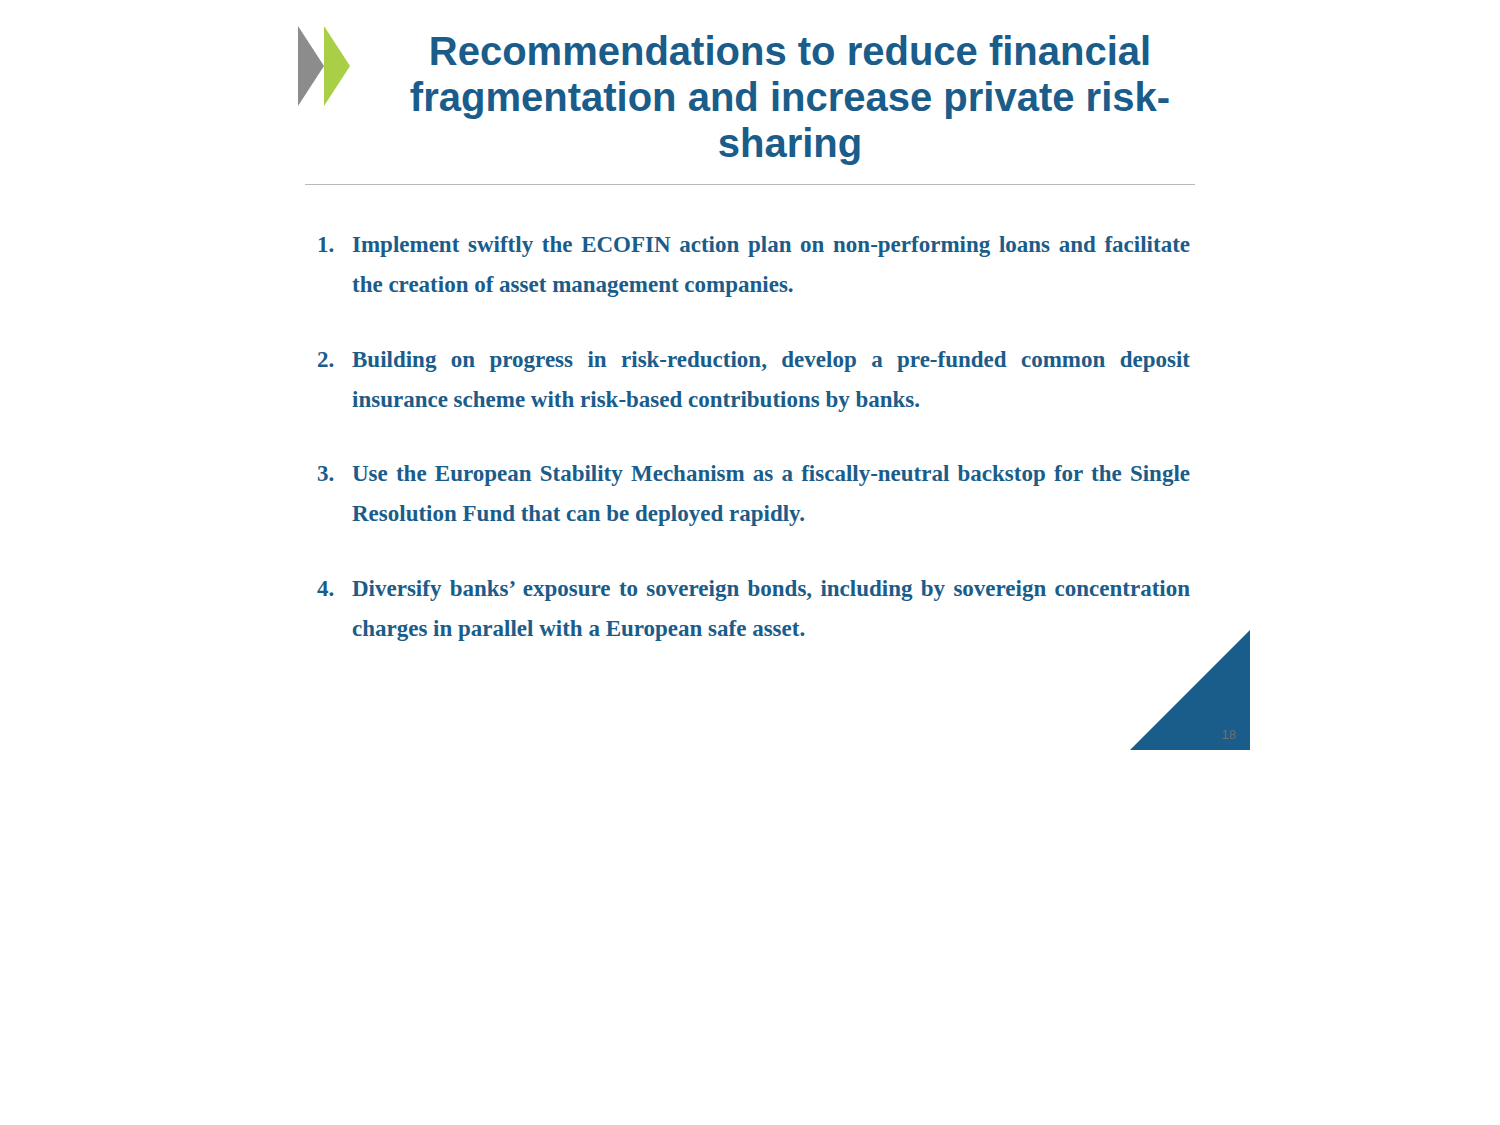Recommendations to reduce financial
fragmentation and increase private risk-sharing
Implement swiftly the ECOFIN action plan on non-performing loans and facilitate the creation of asset management companies.
Building on progress in risk-reduction, develop a pre-funded common deposit insurance scheme with risk-based contributions by banks.
Use the European Stability Mechanism as a fiscally-neutral backstop for the Single Resolution Fund that can be deployed rapidly.
Diversify banks’ exposure to sovereign bonds, including by sovereign concentration charges in parallel with a European safe asset.
18